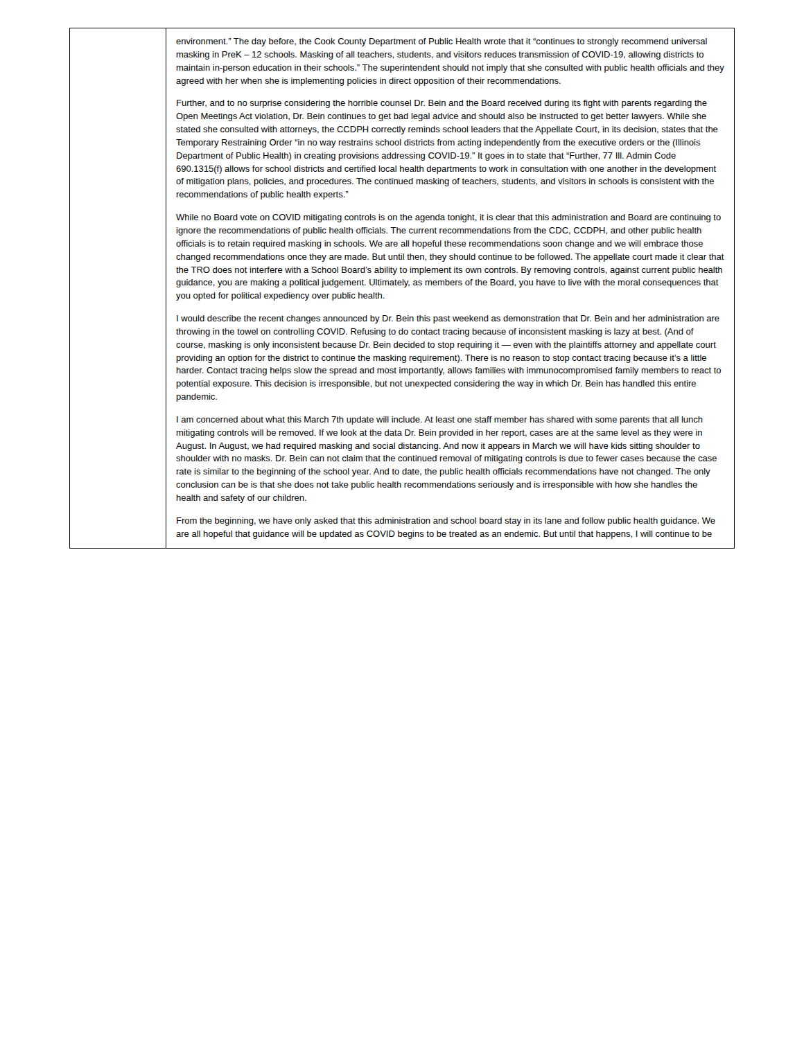| | environment.” The day before, the Cook County Department of Public Health wrote that it “continues to strongly recommend universal masking in PreK – 12 schools. Masking of all teachers, students, and visitors reduces transmission of COVID-19, allowing districts to maintain in-person education in their schools.” The superintendent should not imply that she consulted with public health officials and they agreed with her when she is implementing policies in direct opposition of their recommendations. Further, and to no surprise considering the horrible counsel Dr. Bein and the Board received during its fight with parents regarding the Open Meetings Act violation, Dr. Bein continues to get bad legal advice and should also be instructed to get better lawyers. While she stated she consulted with attorneys, the CCDPH correctly reminds school leaders that the Appellate Court, in its decision, states that the Temporary Restraining Order “in no way restrains school districts from acting independently from the executive orders or the (Illinois Department of Public Health) in creating provisions addressing COVID-19.” It goes in to state that “Further, 77 Ill. Admin Code 690.1315(f) allows for school districts and certified local health departments to work in consultation with one another in the development of mitigation plans, policies, and procedures. The continued masking of teachers, students, and visitors in schools is consistent with the recommendations of public health experts.” While no Board vote on COVID mitigating controls is on the agenda tonight, it is clear that this administration and Board are continuing to ignore the recommendations of public health officials. The current recommendations from the CDC, CCDPH, and other public health officials is to retain required masking in schools. We are all hopeful these recommendations soon change and we will embrace those changed recommendations once they are made. But until then, they should continue to be followed. The appellate court made it clear that the TRO does not interfere with a School Board’s ability to implement its own controls. By removing controls, against current public health guidance, you are making a political judgement. Ultimately, as members of the Board, you have to live with the moral consequences that you opted for political expediency over public health. I would describe the recent changes announced by Dr. Bein this past weekend as demonstration that Dr. Bein and her administration are throwing in the towel on controlling COVID. Refusing to do contact tracing because of inconsistent masking is lazy at best. (And of course, masking is only inconsistent because Dr. Bein decided to stop requiring it — even with the plaintiffs attorney and appellate court providing an option for the district to continue the masking requirement). There is no reason to stop contact tracing because it’s a little harder. Contact tracing helps slow the spread and most importantly, allows families with immunocompromised family members to react to potential exposure. This decision is irresponsible, but not unexpected considering the way in which Dr. Bein has handled this entire pandemic. I am concerned about what this March 7th update will include. At least one staff member has shared with some parents that all lunch mitigating controls will be removed. If we look at the data Dr. Bein provided in her report, cases are at the same level as they were in August. In August, we had required masking and social distancing. And now it appears in March we will have kids sitting shoulder to shoulder with no masks. Dr. Bein can not claim that the continued removal of mitigating controls is due to fewer cases because the case rate is similar to the beginning of the school year. And to date, the public health officials recommendations have not changed. The only conclusion can be is that she does not take public health recommendations seriously and is irresponsible with how she handles the health and safety of our children. From the beginning, we have only asked that this administration and school board stay in its lane and follow public health guidance. We are all hopeful that guidance will be updated as COVID begins to be treated as an endemic. But until that happens, I will continue to be |